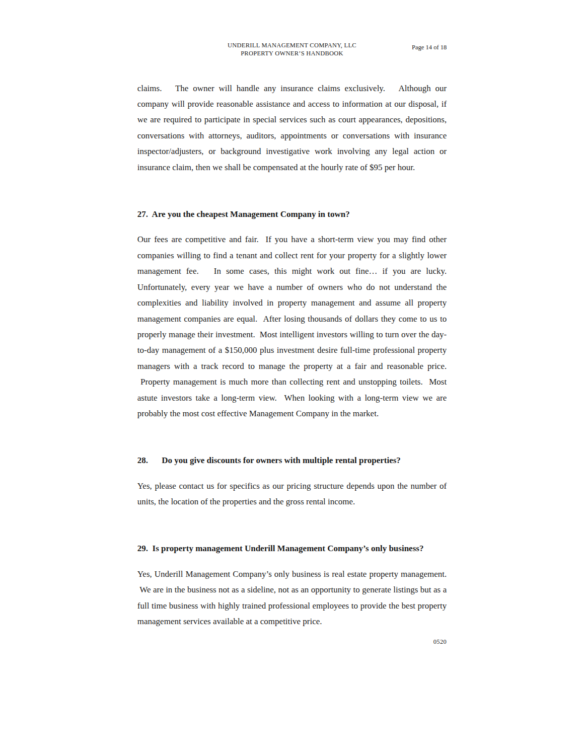Underill Management Company, LLC
Property Owner’s Handbook
Page 14 of 18
claims. The owner will handle any insurance claims exclusively. Although our company will provide reasonable assistance and access to information at our disposal, if we are required to participate in special services such as court appearances, depositions, conversations with attorneys, auditors, appointments or conversations with insurance inspector/adjusters, or background investigative work involving any legal action or insurance claim, then we shall be compensated at the hourly rate of $95 per hour.
27. Are you the cheapest Management Company in town?
Our fees are competitive and fair. If you have a short-term view you may find other companies willing to find a tenant and collect rent for your property for a slightly lower management fee. In some cases, this might work out fine… if you are lucky. Unfortunately, every year we have a number of owners who do not understand the complexities and liability involved in property management and assume all property management companies are equal. After losing thousands of dollars they come to us to properly manage their investment. Most intelligent investors willing to turn over the day-to-day management of a $150,000 plus investment desire full-time professional property managers with a track record to manage the property at a fair and reasonable price. Property management is much more than collecting rent and unstopping toilets. Most astute investors take a long-term view. When looking with a long-term view we are probably the most cost effective Management Company in the market.
28. Do you give discounts for owners with multiple rental properties?
Yes, please contact us for specifics as our pricing structure depends upon the number of units, the location of the properties and the gross rental income.
29. Is property management Underill Management Company’s only business?
Yes, Underill Management Company’s only business is real estate property management. We are in the business not as a sideline, not as an opportunity to generate listings but as a full time business with highly trained professional employees to provide the best property management services available at a competitive price.
0520